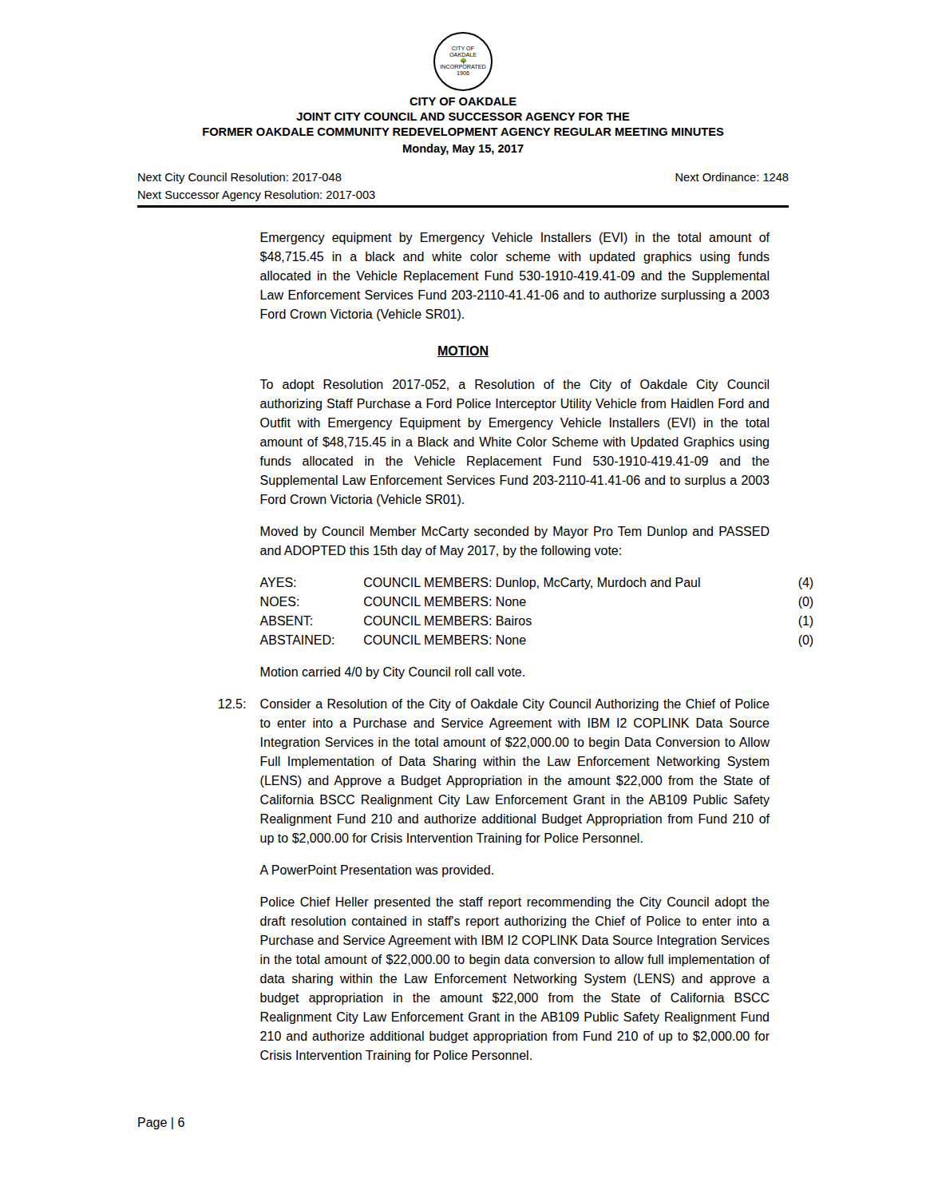CITY OF OAKDALE
🌳
INCORPORATED 1906
CITY OF OAKDALE
JOINT CITY COUNCIL AND SUCCESSOR AGENCY FOR THE
FORMER OAKDALE COMMUNITY REDEVELOPMENT AGENCY REGULAR MEETING MINUTES
Monday, May 15, 2017
Next City Council Resolution: 2017-048
Next Successor Agency Resolution: 2017-003
Next Ordinance: 1248
Emergency equipment by Emergency Vehicle Installers (EVI) in the total amount of $48,715.45 in a black and white color scheme with updated graphics using funds allocated in the Vehicle Replacement Fund 530-1910-419.41-09 and the Supplemental Law Enforcement Services Fund 203-2110-41.41-06 and to authorize surplussing a 2003 Ford Crown Victoria (Vehicle SR01).
MOTION
To adopt Resolution 2017-052, a Resolution of the City of Oakdale City Council authorizing Staff Purchase a Ford Police Interceptor Utility Vehicle from Haidlen Ford and Outfit with Emergency Equipment by Emergency Vehicle Installers (EVI) in the total amount of $48,715.45 in a Black and White Color Scheme with Updated Graphics using funds allocated in the Vehicle Replacement Fund 530-1910-419.41-09 and the Supplemental Law Enforcement Services Fund 203-2110-41.41-06 and to surplus a 2003 Ford Crown Victoria (Vehicle SR01).
Moved by Council Member McCarty seconded by Mayor Pro Tem Dunlop and PASSED and ADOPTED this 15th day of May 2017, by the following vote:
| AYES: | COUNCIL MEMBERS: Dunlop, McCarty, Murdoch and Paul | (4) |
| NOES: | COUNCIL MEMBERS: None | (0) |
| ABSENT: | COUNCIL MEMBERS: Bairos | (1) |
| ABSTAINED: | COUNCIL MEMBERS: None | (0) |
Motion carried 4/0 by City Council roll call vote.
12.5:
Consider a Resolution of the City of Oakdale City Council Authorizing the Chief of Police to enter into a Purchase and Service Agreement with IBM I2 COPLINK Data Source Integration Services in the total amount of $22,000.00 to begin Data Conversion to Allow Full Implementation of Data Sharing within the Law Enforcement Networking System (LENS) and Approve a Budget Appropriation in the amount $22,000 from the State of California BSCC Realignment City Law Enforcement Grant in the AB109 Public Safety Realignment Fund 210 and authorize additional Budget Appropriation from Fund 210 of up to $2,000.00 for Crisis Intervention Training for Police Personnel.
A PowerPoint Presentation was provided.
Police Chief Heller presented the staff report recommending the City Council adopt the draft resolution contained in staff's report authorizing the Chief of Police to enter into a Purchase and Service Agreement with IBM I2 COPLINK Data Source Integration Services in the total amount of $22,000.00 to begin data conversion to allow full implementation of data sharing within the Law Enforcement Networking System (LENS) and approve a budget appropriation in the amount $22,000 from the State of California BSCC Realignment City Law Enforcement Grant in the AB109 Public Safety Realignment Fund 210 and authorize additional budget appropriation from Fund 210 of up to $2,000.00 for Crisis Intervention Training for Police Personnel.
Page | 6